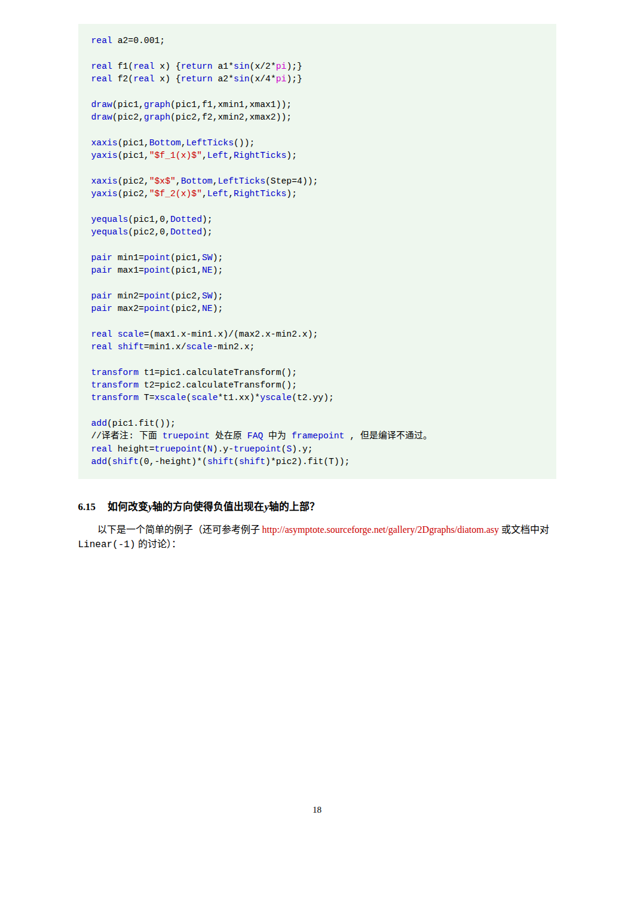real a2=0.001;

real f1(real x) {return a1*sin(x/2*pi);}
real f2(real x) {return a2*sin(x/4*pi);}

draw(pic1,graph(pic1,f1,xmin1,xmax1));
draw(pic2,graph(pic2,f2,xmin2,xmax2));

xaxis(pic1,Bottom,LeftTicks());
yaxis(pic1,"$f_1(x)$",Left,RightTicks);

xaxis(pic2,"$x$",Bottom,LeftTicks(Step=4));
yaxis(pic2,"$f_2(x)$",Left,RightTicks);

yequals(pic1,0,Dotted);
yequals(pic2,0,Dotted);

pair min1=point(pic1,SW);
pair max1=point(pic1,NE);

pair min2=point(pic2,SW);
pair max2=point(pic2,NE);

real scale=(max1.x-min1.x)/(max2.x-min2.x);
real shift=min1.x/scale-min2.x;

transform t1=pic1.calculateTransform();
transform t2=pic2.calculateTransform();
transform T=xscale(scale*t1.xx)*yscale(t2.yy);

add(pic1.fit());
//译者注: 下面 truepoint 处在原 FAQ 中为 framepoint , 但是编译不通过。
real height=truepoint(N).y-truepoint(S).y;
add(shift(0,-height)*(shift(shift)*pic2).fit(T));
6.15如何改变y轴的方向使得负值出现在y轴的上部？
以下是一个简单的例子（还可参考例子 http://asymptote.sourceforge.net/gallery/2Dgraphs/diatom.asy 或文档中对 Linear(-1) 的讨论）：
18